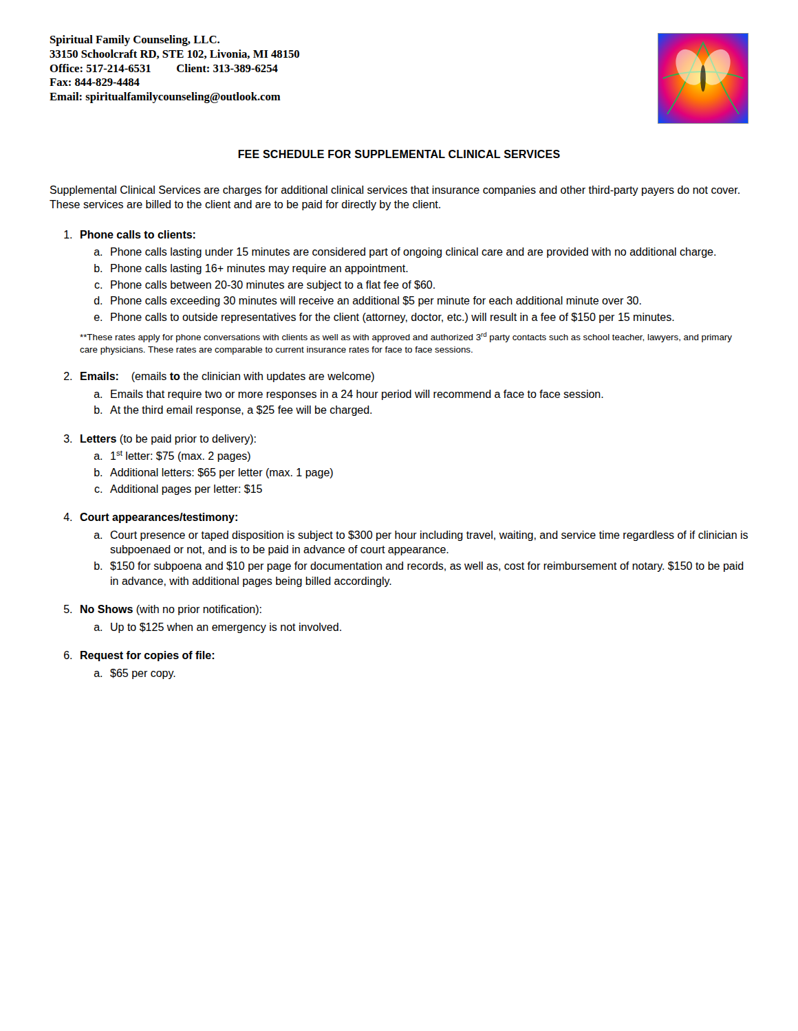Spiritual Family Counseling, LLC.
33150 Schoolcraft RD, STE 102, Livonia, MI 48150
Office: 517-214-6531 Client: 313-389-6254
Fax: 844-829-4484
Email: spiritualfamilycounseling@outlook.com
FEE SCHEDULE FOR SUPPLEMENTAL CLINICAL SERVICES
Supplemental Clinical Services are charges for additional clinical services that insurance companies and other third-party payers do not cover. These services are billed to the client and are to be paid for directly by the client.
Phone calls to clients:
Phone calls lasting under 15 minutes are considered part of ongoing clinical care and are provided with no additional charge.
Phone calls lasting 16+ minutes may require an appointment.
Phone calls between 20-30 minutes are subject to a flat fee of $60.
Phone calls exceeding 30 minutes will receive an additional $5 per minute for each additional minute over 30.
Phone calls to outside representatives for the client (attorney, doctor, etc.) will result in a fee of $150 per 15 minutes.
**These rates apply for phone conversations with clients as well as with approved and authorized 3rd party contacts such as school teacher, lawyers, and primary care physicians. These rates are comparable to current insurance rates for face to face sessions.
Emails: (emails to the clinician with updates are welcome)
Emails that require two or more responses in a 24 hour period will recommend a face to face session.
At the third email response, a $25 fee will be charged.
Letters (to be paid prior to delivery):
1st letter: $75 (max. 2 pages)
Additional letters: $65 per letter (max. 1 page)
Additional pages per letter: $15
Court appearances/testimony:
Court presence or taped disposition is subject to $300 per hour including travel, waiting, and service time regardless of if clinician is subpoenaed or not, and is to be paid in advance of court appearance.
$150 for subpoena and $10 per page for documentation and records, as well as, cost for reimbursement of notary. $150 to be paid in advance, with additional pages being billed accordingly.
No Shows (with no prior notification):
Up to $125 when an emergency is not involved.
Request for copies of file:
$65 per copy.